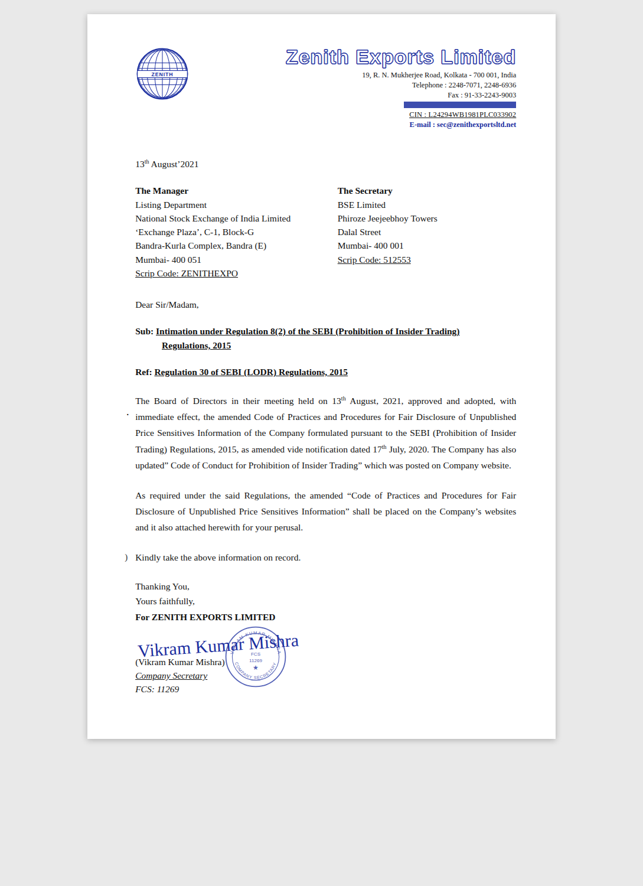ZENITH
Zenith Exports Limited
19, R. N. Mukherjee Road, Kolkata - 700 001, India
Telephone : 2248-7071, 2248-6936
Fax : 91-33-2243-9003
CIN : L24294WB1981PLC033902
E-mail : sec@zenithexportsltd.net
13th August’2021
The Manager
Listing Department
National Stock Exchange of India Limited
‘Exchange Plaza’, C-1, Block-G
Bandra-Kurla Complex, Bandra (E)
Mumbai- 400 051
Scrip Code: ZENITHEXPO
The Secretary
BSE Limited
Phiroze Jeejeebhoy Towers
Dalal Street
Mumbai- 400 001
Scrip Code: 512553
Dear Sir/Madam,
Sub: Intimation under Regulation 8(2) of the SEBI (Prohibition of Insider Trading) Regulations, 2015
Ref: Regulation 30 of SEBI (LODR) Regulations, 2015
The Board of Directors in their meeting held on 13th August, 2021, approved and adopted, with immediate effect, the amended Code of Practices and Procedures for Fair Disclosure of Unpublished Price Sensitives Information of the Company formulated pursuant to the SEBI (Prohibition of Insider Trading) Regulations, 2015, as amended vide notification dated 17th July, 2020. The Company has also updated” Code of Conduct for Prohibition of Insider Trading” which was posted on Company website.
As required under the said Regulations, the amended “Code of Practices and Procedures for Fair Disclosure of Unpublished Price Sensitives Information” shall be placed on the Company’s websites and it also attached herewith for your perusal.
Kindly take the above information on record.
Thanking You,
Yours faithfully,
For ZENITH EXPORTS LIMITED
Vikram Kumar Mishra VIKRAM KUMAR MISHRA COMPANY SECRETARY FCS 11269 ★
(Vikram Kumar Mishra)
Company Secretary
FCS: 11269